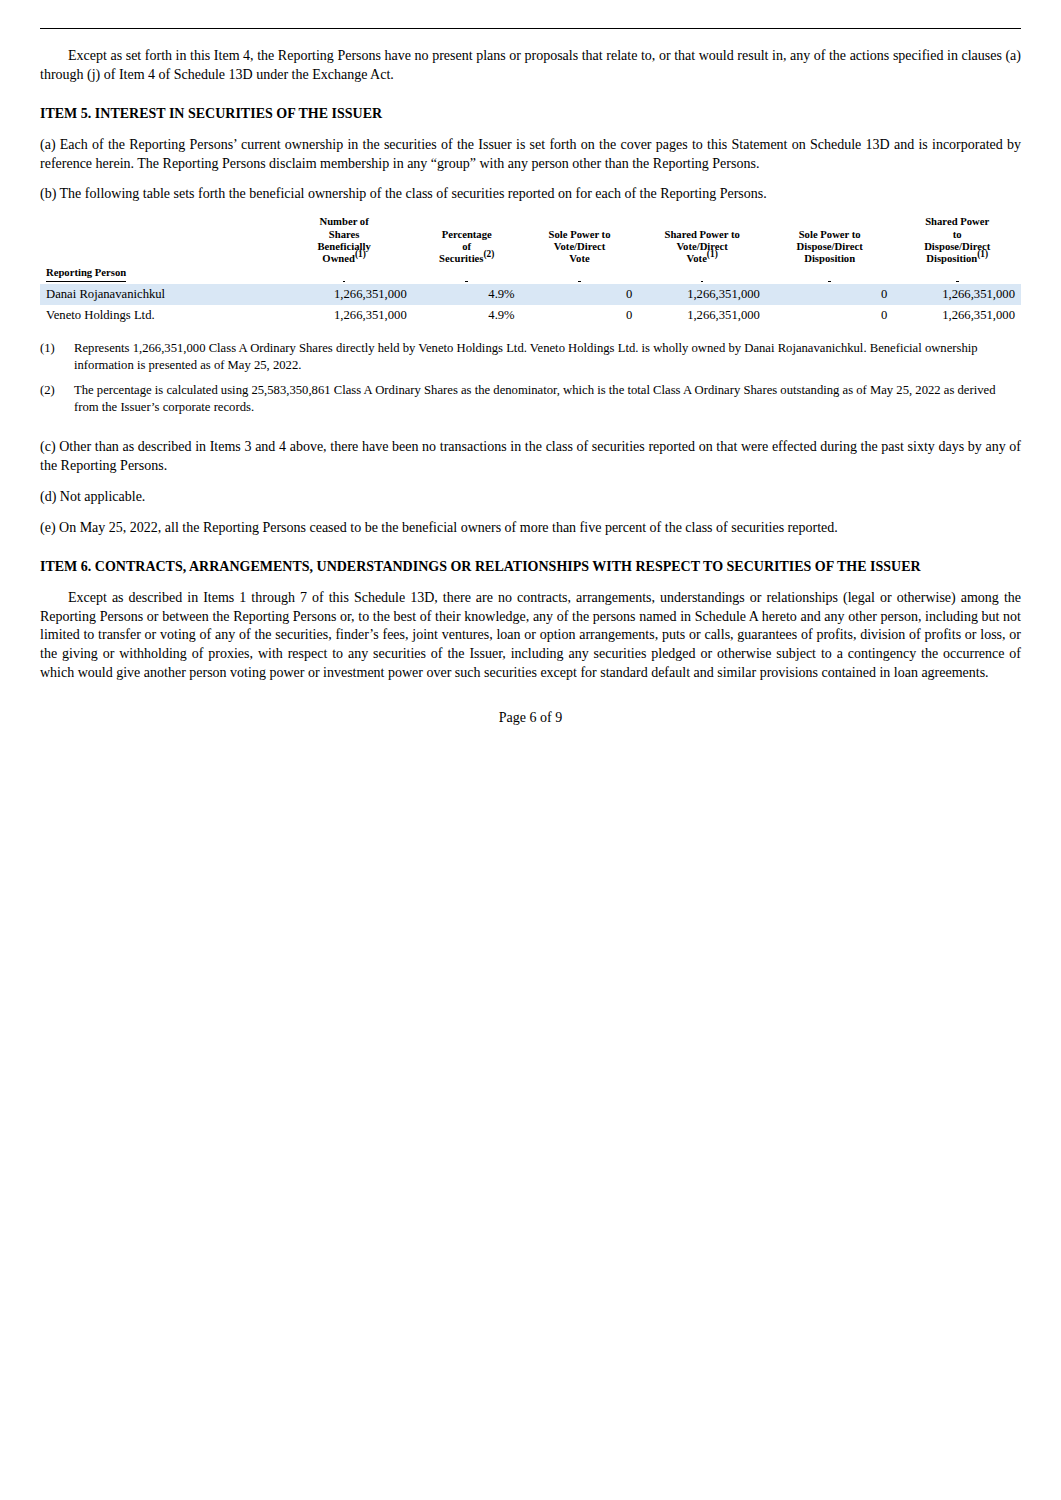Except as set forth in this Item 4, the Reporting Persons have no present plans or proposals that relate to, or that would result in, any of the actions specified in clauses (a) through (j) of Item 4 of Schedule 13D under the Exchange Act.
ITEM 5. INTEREST IN SECURITIES OF THE ISSUER
(a) Each of the Reporting Persons’ current ownership in the securities of the Issuer is set forth on the cover pages to this Statement on Schedule 13D and is incorporated by reference herein. The Reporting Persons disclaim membership in any “group” with any person other than the Reporting Persons.
(b) The following table sets forth the beneficial ownership of the class of securities reported on for each of the Reporting Persons.
| | Number of Shares Beneficially Owned (1) | Percentage of Securities (2) | Sole Power to Vote/Direct Vote | Shared Power to Vote/Direct Vote (1) | Sole Power to Dispose/Direct Disposition | Shared Power to Dispose/Direct Disposition (1) |
| --- | --- | --- | --- | --- | --- | --- |
| Reporting Person | | | | | | |
| Danai Rojanavanichkul | 1,266,351,000 | 4.9% | 0 | 1,266,351,000 | 0 | 1,266,351,000 |
| Veneto Holdings Ltd. | 1,266,351,000 | 4.9% | 0 | 1,266,351,000 | 0 | 1,266,351,000 |
| (1) | Represents 1,266,351,000 Class A Ordinary Shares directly held by Veneto Holdings Ltd. Veneto Holdings Ltd. is wholly owned by Danai Rojanavanichkul. Beneficial ownership information is presented as of May 25, 2022. |
| (2) | The percentage is calculated using 25,583,350,861 Class A Ordinary Shares as the denominator, which is the total Class A Ordinary Shares outstanding as of May 25, 2022 as derived from the Issuer’s corporate records. |
(c) Other than as described in Items 3 and 4 above, there have been no transactions in the class of securities reported on that were effected during the past sixty days by any of the Reporting Persons.
(d) Not applicable.
(e) On May 25, 2022, all the Reporting Persons ceased to be the beneficial owners of more than five percent of the class of securities reported.
ITEM 6. CONTRACTS, ARRANGEMENTS, UNDERSTANDINGS OR RELATIONSHIPS WITH RESPECT TO SECURITIES OF THE ISSUER
Except as described in Items 1 through 7 of this Schedule 13D, there are no contracts, arrangements, understandings or relationships (legal or otherwise) among the Reporting Persons or between the Reporting Persons or, to the best of their knowledge, any of the persons named in Schedule A hereto and any other person, including but not limited to transfer or voting of any of the securities, finder’s fees, joint ventures, loan or option arrangements, puts or calls, guarantees of profits, division of profits or loss, or the giving or withholding of proxies, with respect to any securities of the Issuer, including any securities pledged or otherwise subject to a contingency the occurrence of which would give another person voting power or investment power over such securities except for standard default and similar provisions contained in loan agreements.
Page 6 of 9